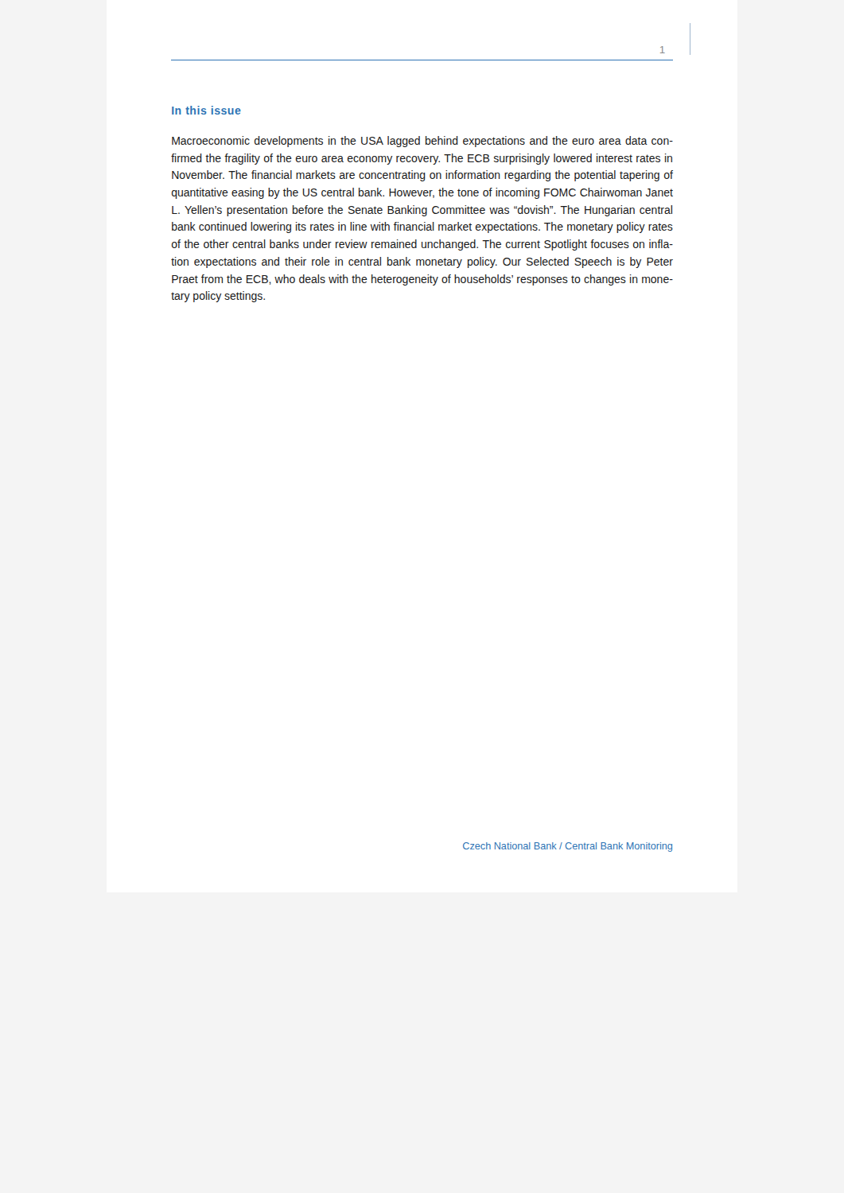1
In this issue
Macroeconomic developments in the USA lagged behind expectations and the euro area data confirmed the fragility of the euro area economy recovery. The ECB surprisingly lowered interest rates in November. The financial markets are concentrating on information regarding the potential tapering of quantitative easing by the US central bank. However, the tone of incoming FOMC Chairwoman Janet L. Yellen’s presentation before the Senate Banking Committee was “dovish”. The Hungarian central bank continued lowering its rates in line with financial market expectations. The monetary policy rates of the other central banks under review remained unchanged. The current Spotlight focuses on inflation expectations and their role in central bank monetary policy. Our Selected Speech is by Peter Praet from the ECB, who deals with the heterogeneity of households’ responses to changes in monetary policy settings.
Czech National Bank / Central Bank Monitoring